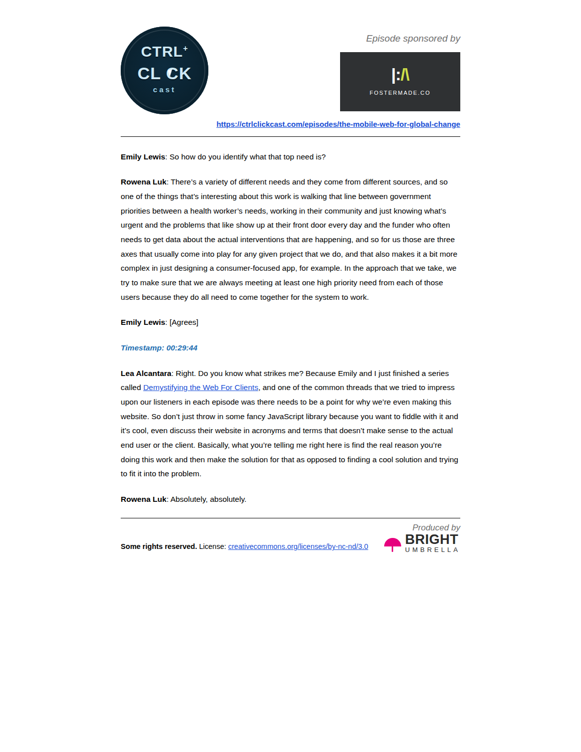CTRL+
CL CK
cast
Episode sponsored by
|:/\
FOSTERMADE.CO
https://ctrlclickcast.com/episodes/the-mobile-web-for-global-change
Emily Lewis: So how do you identify what that top need is?
Rowena Luk: There’s a variety of different needs and they come from different sources, and so one of the things that’s interesting about this work is walking that line between government priorities between a health worker’s needs, working in their community and just knowing what’s urgent and the problems that like show up at their front door every day and the funder who often needs to get data about the actual interventions that are happening, and so for us those are three axes that usually come into play for any given project that we do, and that also makes it a bit more complex in just designing a consumer-focused app, for example. In the approach that we take, we try to make sure that we are always meeting at least one high priority need from each of those users because they do all need to come together for the system to work.
Emily Lewis: [Agrees]
Timestamp: 00:29:44
Lea Alcantara: Right. Do you know what strikes me? Because Emily and I just finished a series called Demystifying the Web For Clients, and one of the common threads that we tried to impress upon our listeners in each episode was there needs to be a point for why we’re even making this website. So don’t just throw in some fancy JavaScript library because you want to fiddle with it and it’s cool, even discuss their website in acronyms and terms that doesn’t make sense to the actual end user or the client. Basically, what you’re telling me right here is find the real reason you’re doing this work and then make the solution for that as opposed to finding a cool solution and trying to fit it into the problem.
Rowena Luk: Absolutely, absolutely.
Some rights reserved. License: creativecommons.org/licenses/by-nc-nd/3.0
Produced by
BRIGHT
UMBRELLA